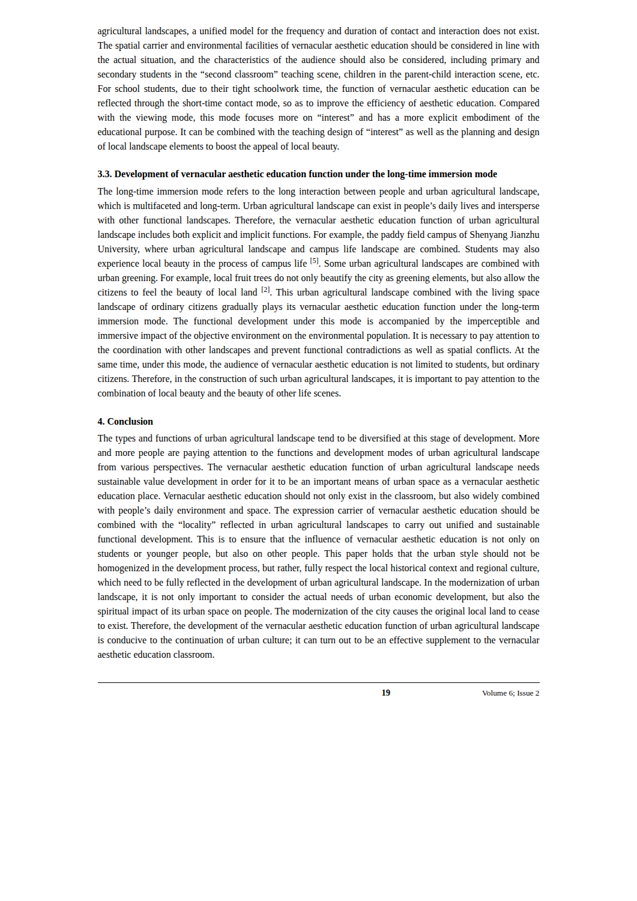agricultural landscapes, a unified model for the frequency and duration of contact and interaction does not exist. The spatial carrier and environmental facilities of vernacular aesthetic education should be considered in line with the actual situation, and the characteristics of the audience should also be considered, including primary and secondary students in the “second classroom” teaching scene, children in the parent-child interaction scene, etc. For school students, due to their tight schoolwork time, the function of vernacular aesthetic education can be reflected through the short-time contact mode, so as to improve the efficiency of aesthetic education. Compared with the viewing mode, this mode focuses more on “interest” and has a more explicit embodiment of the educational purpose. It can be combined with the teaching design of “interest” as well as the planning and design of local landscape elements to boost the appeal of local beauty.
3.3. Development of vernacular aesthetic education function under the long-time immersion mode
The long-time immersion mode refers to the long interaction between people and urban agricultural landscape, which is multifaceted and long-term. Urban agricultural landscape can exist in people’s daily lives and intersperse with other functional landscapes. Therefore, the vernacular aesthetic education function of urban agricultural landscape includes both explicit and implicit functions. For example, the paddy field campus of Shenyang Jianzhu University, where urban agricultural landscape and campus life landscape are combined. Students may also experience local beauty in the process of campus life [5]. Some urban agricultural landscapes are combined with urban greening. For example, local fruit trees do not only beautify the city as greening elements, but also allow the citizens to feel the beauty of local land [2]. This urban agricultural landscape combined with the living space landscape of ordinary citizens gradually plays its vernacular aesthetic education function under the long-term immersion mode. The functional development under this mode is accompanied by the imperceptible and immersive impact of the objective environment on the environmental population. It is necessary to pay attention to the coordination with other landscapes and prevent functional contradictions as well as spatial conflicts. At the same time, under this mode, the audience of vernacular aesthetic education is not limited to students, but ordinary citizens. Therefore, in the construction of such urban agricultural landscapes, it is important to pay attention to the combination of local beauty and the beauty of other life scenes.
4. Conclusion
The types and functions of urban agricultural landscape tend to be diversified at this stage of development. More and more people are paying attention to the functions and development modes of urban agricultural landscape from various perspectives. The vernacular aesthetic education function of urban agricultural landscape needs sustainable value development in order for it to be an important means of urban space as a vernacular aesthetic education place. Vernacular aesthetic education should not only exist in the classroom, but also widely combined with people’s daily environment and space. The expression carrier of vernacular aesthetic education should be combined with the “locality” reflected in urban agricultural landscapes to carry out unified and sustainable functional development. This is to ensure that the influence of vernacular aesthetic education is not only on students or younger people, but also on other people. This paper holds that the urban style should not be homogenized in the development process, but rather, fully respect the local historical context and regional culture, which need to be fully reflected in the development of urban agricultural landscape. In the modernization of urban landscape, it is not only important to consider the actual needs of urban economic development, but also the spiritual impact of its urban space on people. The modernization of the city causes the original local land to cease to exist. Therefore, the development of the vernacular aesthetic education function of urban agricultural landscape is conducive to the continuation of urban culture; it can turn out to be an effective supplement to the vernacular aesthetic education classroom.
19 Volume 6; Issue 2